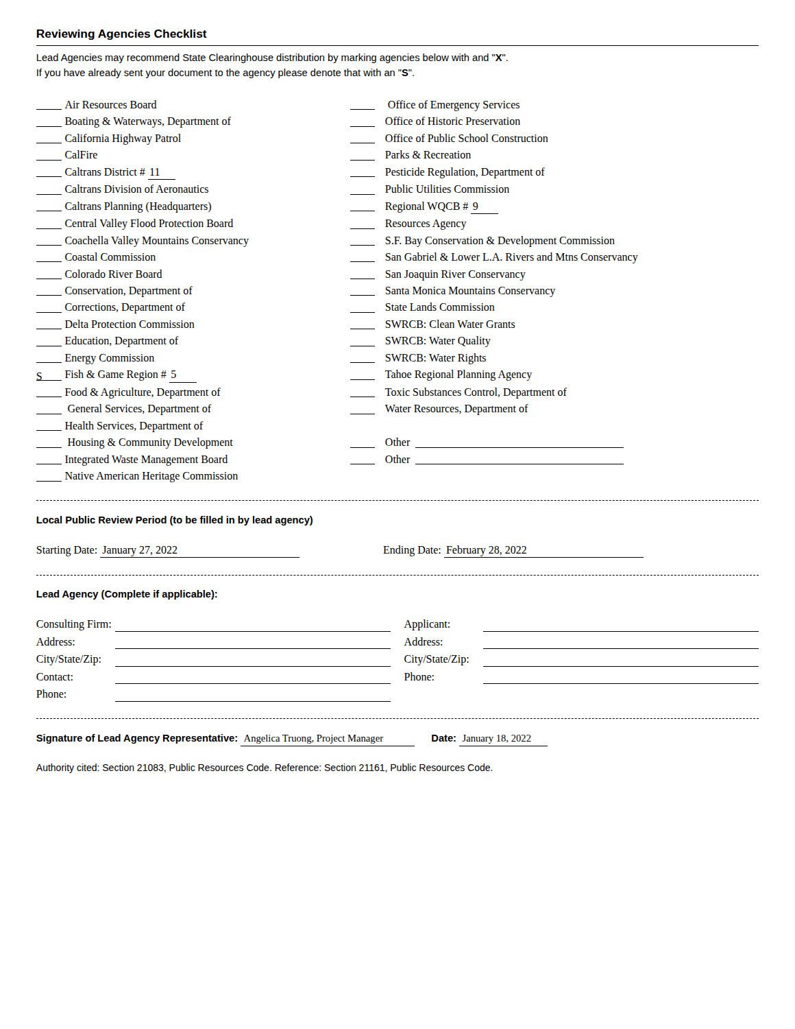Reviewing Agencies Checklist
Lead Agencies may recommend State Clearinghouse distribution by marking agencies below with and "X".
If you have already sent your document to the agency please denote that with an "S".
| | Air Resources Board | | | Office of Emergency Services |
| | Boating & Waterways, Department of | | | Office of Historic Preservation |
| | California Highway Patrol | | | Office of Public School Construction |
| | CalFire | | | Parks & Recreation |
| | Caltrans District # 11 | | | Pesticide Regulation, Department of |
| | Caltrans Division of Aeronautics | | | Public Utilities Commission |
| | Caltrans Planning (Headquarters) | | | Regional WQCB # 9 |
| | Central Valley Flood Protection Board | | | Resources Agency |
| | Coachella Valley Mountains Conservancy | | | S.F. Bay Conservation & Development Commission |
| | Coastal Commission | | | San Gabriel & Lower L.A. Rivers and Mtns Conservancy |
| | Colorado River Board | | | San Joaquin River Conservancy |
| | Conservation, Department of | | | Santa Monica Mountains Conservancy |
| | Corrections, Department of | | | State Lands Commission |
| | Delta Protection Commission | | | SWRCB: Clean Water Grants |
| | Education, Department of | | | SWRCB: Water Quality |
| | Energy Commission | | | SWRCB: Water Rights |
| S | Fish & Game Region # 5 | | | Tahoe Regional Planning Agency |
| | Food & Agriculture, Department of | | | Toxic Substances Control, Department of |
| | General Services, Department of | | | Water Resources, Department of |
| | Health Services, Department of | | | |
| | Housing & Community Development | | | Other |
| | Integrated Waste Management Board | | | Other |
| | Native American Heritage Commission | | | |
Local Public Review Period (to be filled in by lead agency)
| Starting Date: January 27, 2022 | Ending Date: February 28, 2022 |
Lead Agency (Complete if applicable):
| Consulting Firm: | | | Applicant: | |
| Address: | | | Address: | |
| City/State/Zip: | | | City/State/Zip: | |
| Contact: | | | Phone: | |
| Phone: | | | | |
Signature of Lead Agency Representative: Angelica Truong, Project Manager Date: January 18, 2022
Authority cited: Section 21083, Public Resources Code. Reference: Section 21161, Public Resources Code.